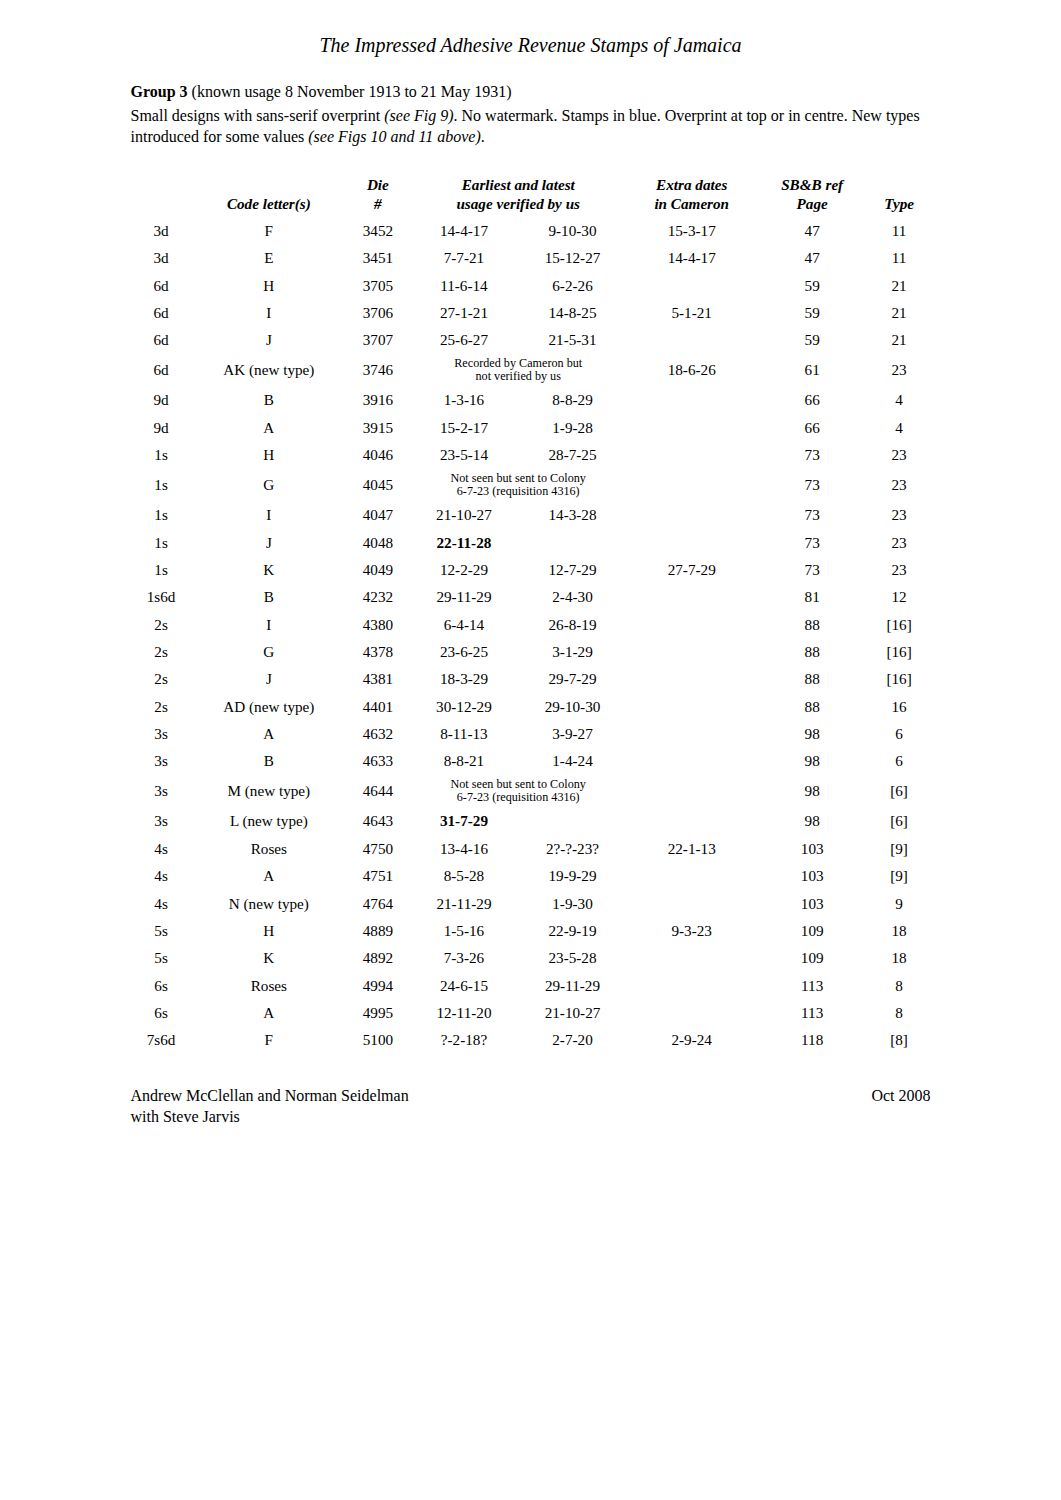The Impressed Adhesive Revenue Stamps of Jamaica
Group 3 (known usage 8 November 1913 to 21 May 1931)
Small designs with sans-serif overprint (see Fig 9). No watermark. Stamps in blue. Overprint at top or in centre. New types introduced for some values (see Figs 10 and 11 above).
| | Code letter(s) | Die # | Earliest and latest usage verified by us | Extra dates in Cameron | SB&B ref Page | Type |
| --- | --- | --- | --- | --- | --- | --- |
| 3d | F | 3452 | 14-4-17 | 9-10-30 | 15-3-17 | 47 | 11 |
| 3d | E | 3451 | 7-7-21 | 15-12-27 | 14-4-17 | 47 | 11 |
| 6d | H | 3705 | 11-6-14 | 6-2-26 | | 59 | 21 |
| 6d | I | 3706 | 27-1-21 | 14-8-25 | 5-1-21 | 59 | 21 |
| 6d | J | 3707 | 25-6-27 | 21-5-31 | | 59 | 21 |
| 6d | AK (new type) | 3746 | Recorded by Cameron but not verified by us | 18-6-26 | 61 | 23 |
| 9d | B | 3916 | 1-3-16 | 8-8-29 | | 66 | 4 |
| 9d | A | 3915 | 15-2-17 | 1-9-28 | | 66 | 4 |
| 1s | H | 4046 | 23-5-14 | 28-7-25 | | 73 | 23 |
| 1s | G | 4045 | Not seen but sent to Colony 6-7-23 (requisition 4316) | | 73 | 23 |
| 1s | I | 4047 | 21-10-27 | 14-3-28 | | 73 | 23 |
| 1s | J | 4048 | 22-11-28 | | | 73 | 23 |
| 1s | K | 4049 | 12-2-29 | 12-7-29 | 27-7-29 | 73 | 23 |
| 1s6d | B | 4232 | 29-11-29 | 2-4-30 | | 81 | 12 |
| 2s | I | 4380 | 6-4-14 | 26-8-19 | | 88 | [16] |
| 2s | G | 4378 | 23-6-25 | 3-1-29 | | 88 | [16] |
| 2s | J | 4381 | 18-3-29 | 29-7-29 | | 88 | [16] |
| 2s | AD (new type) | 4401 | 30-12-29 | 29-10-30 | | 88 | 16 |
| 3s | A | 4632 | 8-11-13 | 3-9-27 | | 98 | 6 |
| 3s | B | 4633 | 8-8-21 | 1-4-24 | | 98 | 6 |
| 3s | M (new type) | 4644 | Not seen but sent to Colony 6-7-23 (requisition 4316) | | 98 | [6] |
| 3s | L (new type) | 4643 | 31-7-29 | | | 98 | [6] |
| 4s | Roses | 4750 | 13-4-16 | 2?-?-23? | 22-1-13 | 103 | [9] |
| 4s | A | 4751 | 8-5-28 | 19-9-29 | | 103 | [9] |
| 4s | N (new type) | 4764 | 21-11-29 | 1-9-30 | | 103 | 9 |
| 5s | H | 4889 | 1-5-16 | 22-9-19 | 9-3-23 | 109 | 18 |
| 5s | K | 4892 | 7-3-26 | 23-5-28 | | 109 | 18 |
| 6s | Roses | 4994 | 24-6-15 | 29-11-29 | | 113 | 8 |
| 6s | A | 4995 | 12-11-20 | 21-10-27 | | 113 | 8 |
| 7s6d | F | 5100 | ?-2-18? | 2-7-20 | 2-9-24 | 118 | [8] |
Andrew McClellan and Norman Seidelman
with Steve Jarvis
Oct 2008